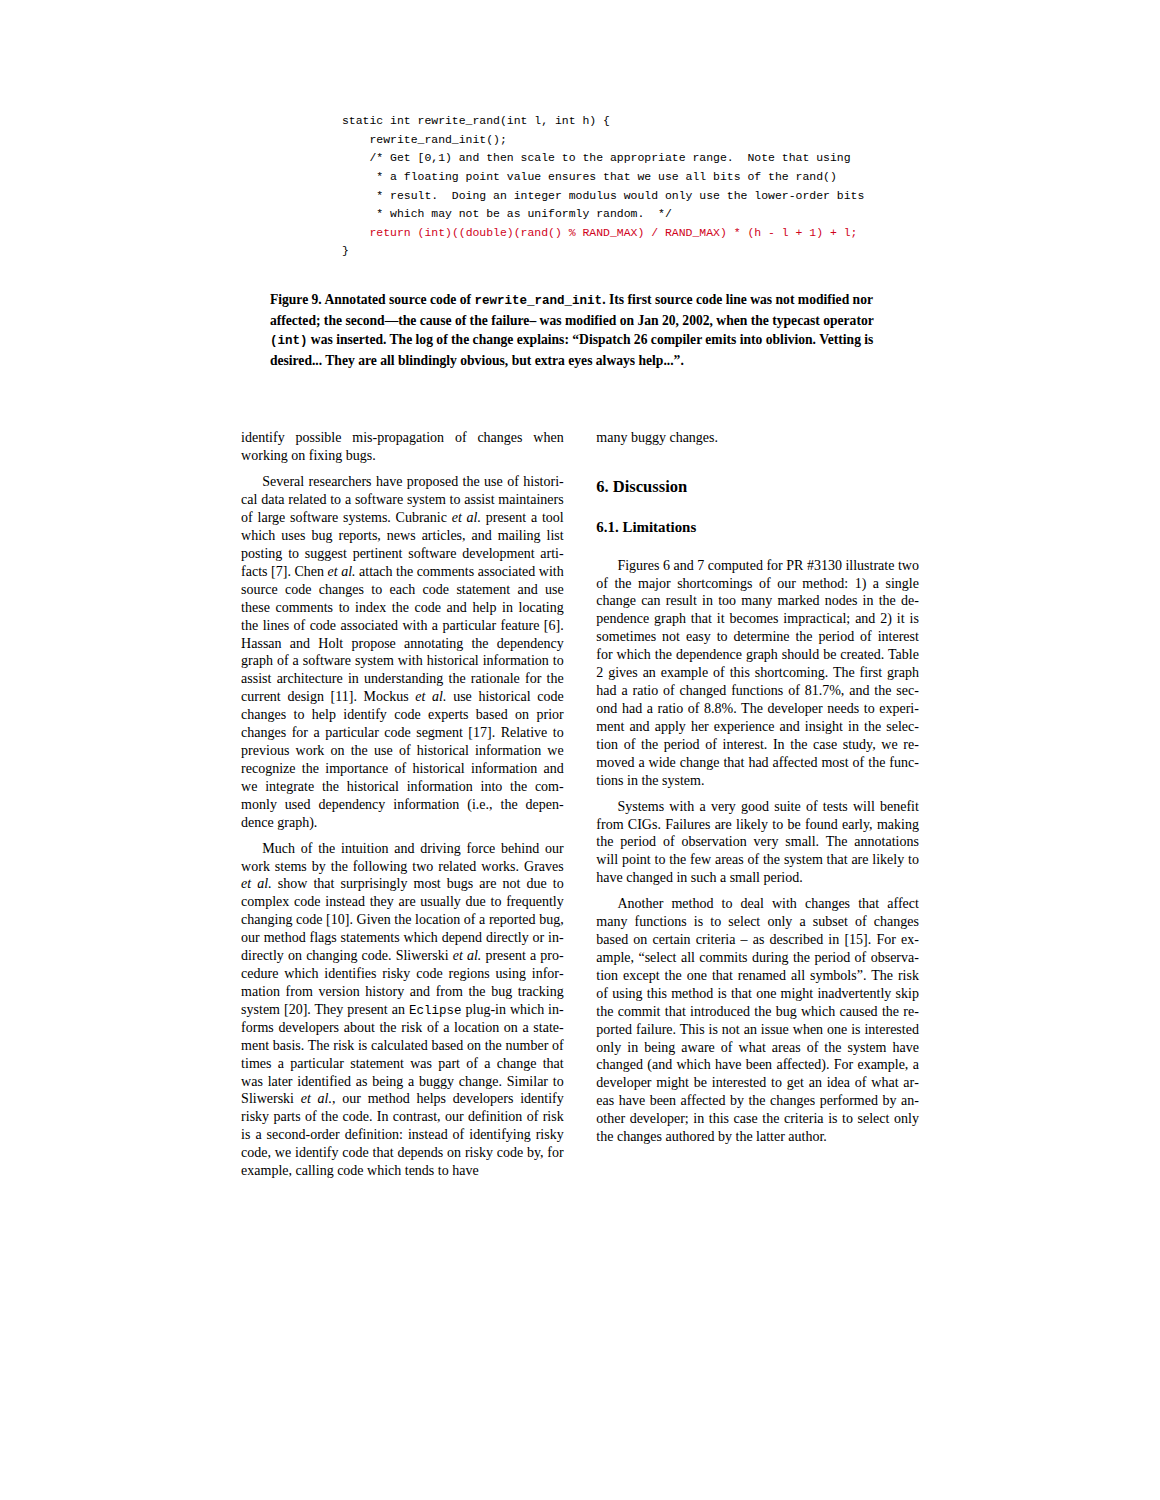static int rewrite_rand(int l, int h) { rewrite_rand_init(); /* Get [0,1) and then scale to the appropriate range. Note that using * a floating point value ensures that we use all bits of the rand() * result. Doing an integer modulus would only use the lower-order bits * which may not be as uniformly random. */ return (int)((double)(rand() % RAND_MAX) / RAND_MAX) * (h - l + 1) + l; }
Figure 9. Annotated source code of rewrite_rand_init. Its first source code line was not modified nor affected; the second—the cause of the failure– was modified on Jan 20, 2002, when the typecast operator (int) was inserted. The log of the change explains: “Dispatch 26 compiler emits into oblivion. Vetting is desired... They are all blindingly obvious, but extra eyes always help...”.
identify possible mis-propagation of changes when working on fixing bugs.
Several researchers have proposed the use of historical data related to a software system to assist maintainers of large software systems. Cubranic et al. present a tool which uses bug reports, news articles, and mailing list posting to suggest pertinent software development artifacts [7]. Chen et al. attach the comments associated with source code changes to each code statement and use these comments to index the code and help in locating the lines of code associated with a particular feature [6]. Hassan and Holt propose annotating the dependency graph of a software system with historical information to assist architecture in understanding the rationale for the current design [11]. Mockus et al. use historical code changes to help identify code experts based on prior changes for a particular code segment [17]. Relative to previous work on the use of historical information we recognize the importance of historical information and we integrate the historical information into the commonly used dependency information (i.e., the dependence graph).
Much of the intuition and driving force behind our work stems by the following two related works. Graves et al. show that surprisingly most bugs are not due to complex code instead they are usually due to frequently changing code [10]. Given the location of a reported bug, our method flags statements which depend directly or indirectly on changing code. Sliwerski et al. present a procedure which identifies risky code regions using information from version history and from the bug tracking system [20]. They present an Eclipse plug-in which informs developers about the risk of a location on a statement basis. The risk is calculated based on the number of times a particular statement was part of a change that was later identified as being a buggy change. Similar to Sliwerski et al., our method helps developers identify risky parts of the code. In contrast, our definition of risk is a second-order definition: instead of identifying risky code, we identify code that depends on risky code by, for example, calling code which tends to have
many buggy changes.
6. Discussion
6.1. Limitations
Figures 6 and 7 computed for PR #3130 illustrate two of the major shortcomings of our method: 1) a single change can result in too many marked nodes in the dependence graph that it becomes impractical; and 2) it is sometimes not easy to determine the period of interest for which the dependence graph should be created. Table 2 gives an example of this shortcoming. The first graph had a ratio of changed functions of 81.7%, and the second had a ratio of 8.8%. The developer needs to experiment and apply her experience and insight in the selection of the period of interest. In the case study, we removed a wide change that had affected most of the functions in the system.
Systems with a very good suite of tests will benefit from CIGs. Failures are likely to be found early, making the period of observation very small. The annotations will point to the few areas of the system that are likely to have changed in such a small period.
Another method to deal with changes that affect many functions is to select only a subset of changes based on certain criteria – as described in [15]. For example, “select all commits during the period of observation except the one that renamed all symbols”. The risk of using this method is that one might inadvertently skip the commit that introduced the bug which caused the reported failure. This is not an issue when one is interested only in being aware of what areas of the system have changed (and which have been affected). For example, a developer might be interested to get an idea of what areas have been affected by the changes performed by another developer; in this case the criteria is to select only the changes authored by the latter author.